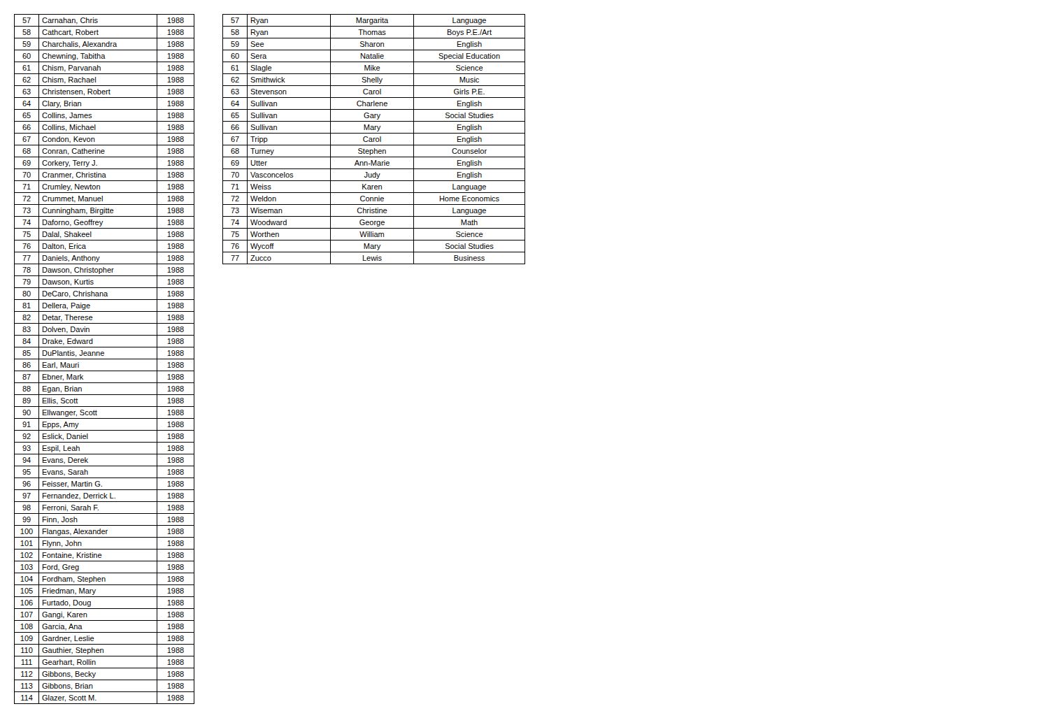| 57 | Carnahan, Chris | 1988 |
| 58 | Cathcart, Robert | 1988 |
| 59 | Charchalis, Alexandra | 1988 |
| 60 | Chewning, Tabitha | 1988 |
| 61 | Chism, Parvanah | 1988 |
| 62 | Chism, Rachael | 1988 |
| 63 | Christensen, Robert | 1988 |
| 64 | Clary, Brian | 1988 |
| 65 | Collins, James | 1988 |
| 66 | Collins, Michael | 1988 |
| 67 | Condon, Kevon | 1988 |
| 68 | Conran, Catherine | 1988 |
| 69 | Corkery, Terry J. | 1988 |
| 70 | Cranmer, Christina | 1988 |
| 71 | Crumley, Newton | 1988 |
| 72 | Crummet, Manuel | 1988 |
| 73 | Cunningham, Birgitte | 1988 |
| 74 | Daforno, Geoffrey | 1988 |
| 75 | Dalal, Shakeel | 1988 |
| 76 | Dalton, Erica | 1988 |
| 77 | Daniels, Anthony | 1988 |
| 78 | Dawson, Christopher | 1988 |
| 79 | Dawson, Kurtis | 1988 |
| 80 | DeCaro, Chrishana | 1988 |
| 81 | Dellera, Paige | 1988 |
| 82 | Detar, Therese | 1988 |
| 83 | Dolven, Davin | 1988 |
| 84 | Drake, Edward | 1988 |
| 85 | DuPlantis, Jeanne | 1988 |
| 86 | Earl, Mauri | 1988 |
| 87 | Ebner, Mark | 1988 |
| 88 | Egan, Brian | 1988 |
| 89 | Ellis, Scott | 1988 |
| 90 | Ellwanger, Scott | 1988 |
| 91 | Epps, Amy | 1988 |
| 92 | Eslick, Daniel | 1988 |
| 93 | Espil, Leah | 1988 |
| 94 | Evans, Derek | 1988 |
| 95 | Evans, Sarah | 1988 |
| 96 | Feisser, Martin G. | 1988 |
| 97 | Fernandez, Derrick L. | 1988 |
| 98 | Ferroni, Sarah F. | 1988 |
| 99 | Finn, Josh | 1988 |
| 100 | Flangas, Alexander | 1988 |
| 101 | Flynn, John | 1988 |
| 102 | Fontaine, Kristine | 1988 |
| 103 | Ford, Greg | 1988 |
| 104 | Fordham, Stephen | 1988 |
| 105 | Friedman, Mary | 1988 |
| 106 | Furtado, Doug | 1988 |
| 107 | Gangi, Karen | 1988 |
| 108 | Garcia, Ana | 1988 |
| 109 | Gardner, Leslie | 1988 |
| 110 | Gauthier, Stephen | 1988 |
| 111 | Gearhart, Rollin | 1988 |
| 112 | Gibbons, Becky | 1988 |
| 113 | Gibbons, Brian | 1988 |
| 114 | Glazer, Scott M. | 1988 |
| 57 | Ryan | Margarita | Language |
| 58 | Ryan | Thomas | Boys P.E./Art |
| 59 | See | Sharon | English |
| 60 | Sera | Natalie | Special Education |
| 61 | Slagle | Mike | Science |
| 62 | Smithwick | Shelly | Music |
| 63 | Stevenson | Carol | Girls P.E. |
| 64 | Sullivan | Charlene | English |
| 65 | Sullivan | Gary | Social Studies |
| 66 | Sullivan | Mary | English |
| 67 | Tripp | Carol | English |
| 68 | Turney | Stephen | Counselor |
| 69 | Utter | Ann-Marie | English |
| 70 | Vasconcelos | Judy | English |
| 71 | Weiss | Karen | Language |
| 72 | Weldon | Connie | Home Economics |
| 73 | Wiseman | Christine | Language |
| 74 | Woodward | George | Math |
| 75 | Worthen | William | Science |
| 76 | Wycoff | Mary | Social Studies |
| 77 | Zucco | Lewis | Business |